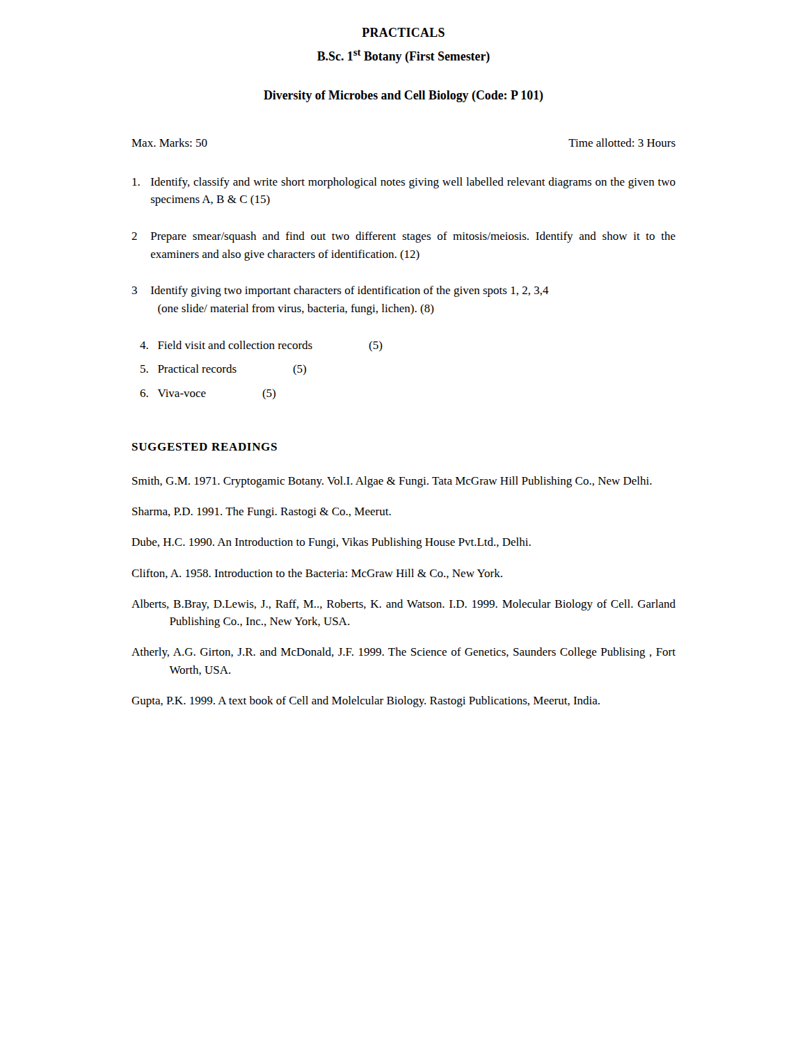PRACTICALS
B.Sc. 1st Botany (First Semester)
Diversity of Microbes and Cell Biology (Code: P 101)
Max. Marks: 50 Time allotted: 3 Hours
Identify, classify and write short morphological notes giving well labelled relevant diagrams on the given two specimens A, B & C (15)
Prepare smear/squash and find out two different stages of mitosis/meiosis. Identify and show it to the examiners and also give characters of identification. (12)
Identify giving two important characters of identification of the given spots 1, 2, 3,4
(one slide/ material from virus, bacteria, fungi, lichen). (8)
Field visit and collection records (5)
Practical records (5)
Viva-voce (5)
SUGGESTED READINGS
Smith, G.M. 1971. Cryptogamic Botany. Vol.I. Algae & Fungi. Tata McGraw Hill Publishing Co., New Delhi.
Sharma, P.D. 1991. The Fungi. Rastogi & Co., Meerut.
Dube, H.C. 1990. An Introduction to Fungi, Vikas Publishing House Pvt.Ltd., Delhi.
Clifton, A. 1958. Introduction to the Bacteria: McGraw Hill & Co., New York.
Alberts, B.Bray, D.Lewis, J., Raff, M.., Roberts, K. and Watson. I.D. 1999. Molecular Biology of Cell. Garland Publishing Co., Inc., New York, USA.
Atherly, A.G. Girton, J.R. and McDonald, J.F. 1999. The Science of Genetics, Saunders College Publising , Fort Worth, USA.
Gupta, P.K. 1999. A text book of Cell and Molelcular Biology. Rastogi Publications, Meerut, India.